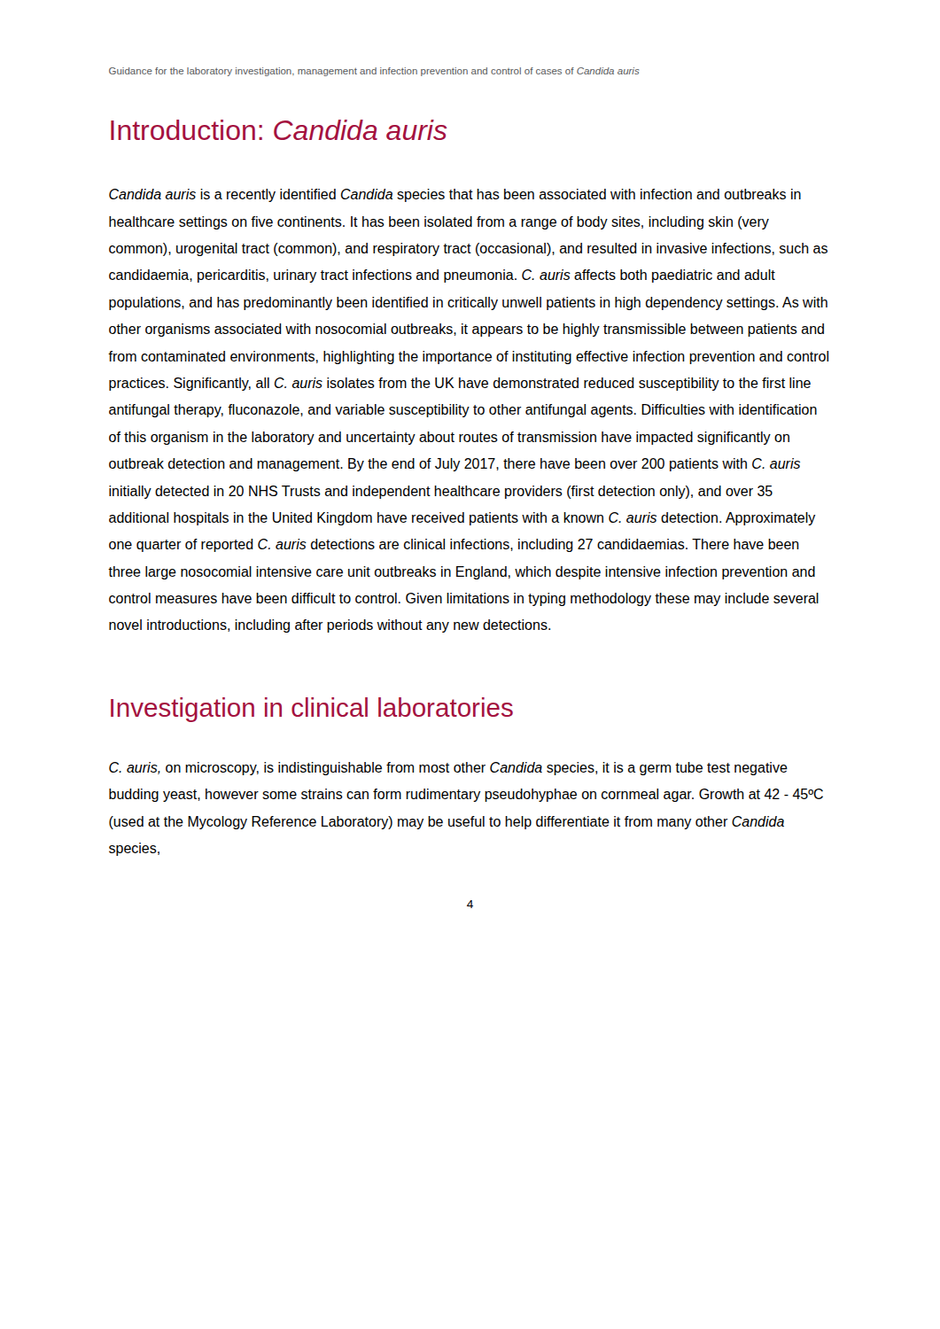Guidance for the laboratory investigation, management and infection prevention and control of cases of Candida auris
Introduction: Candida auris
Candida auris is a recently identified Candida species that has been associated with infection and outbreaks in healthcare settings on five continents. It has been isolated from a range of body sites, including skin (very common), urogenital tract (common), and respiratory tract (occasional), and resulted in invasive infections, such as candidaemia, pericarditis, urinary tract infections and pneumonia. C. auris affects both paediatric and adult populations, and has predominantly been identified in critically unwell patients in high dependency settings. As with other organisms associated with nosocomial outbreaks, it appears to be highly transmissible between patients and from contaminated environments, highlighting the importance of instituting effective infection prevention and control practices. Significantly, all C. auris isolates from the UK have demonstrated reduced susceptibility to the first line antifungal therapy, fluconazole, and variable susceptibility to other antifungal agents. Difficulties with identification of this organism in the laboratory and uncertainty about routes of transmission have impacted significantly on outbreak detection and management. By the end of July 2017, there have been over 200 patients with C. auris initially detected in 20 NHS Trusts and independent healthcare providers (first detection only), and over 35 additional hospitals in the United Kingdom have received patients with a known C. auris detection. Approximately one quarter of reported C. auris detections are clinical infections, including 27 candidaemias. There have been three large nosocomial intensive care unit outbreaks in England, which despite intensive infection prevention and control measures have been difficult to control. Given limitations in typing methodology these may include several novel introductions, including after periods without any new detections.
Investigation in clinical laboratories
C. auris, on microscopy, is indistinguishable from most other Candida species, it is a germ tube test negative budding yeast, however some strains can form rudimentary pseudohyphae on cornmeal agar. Growth at 42 - 45ºC (used at the Mycology Reference Laboratory) may be useful to help differentiate it from many other Candida species,
4